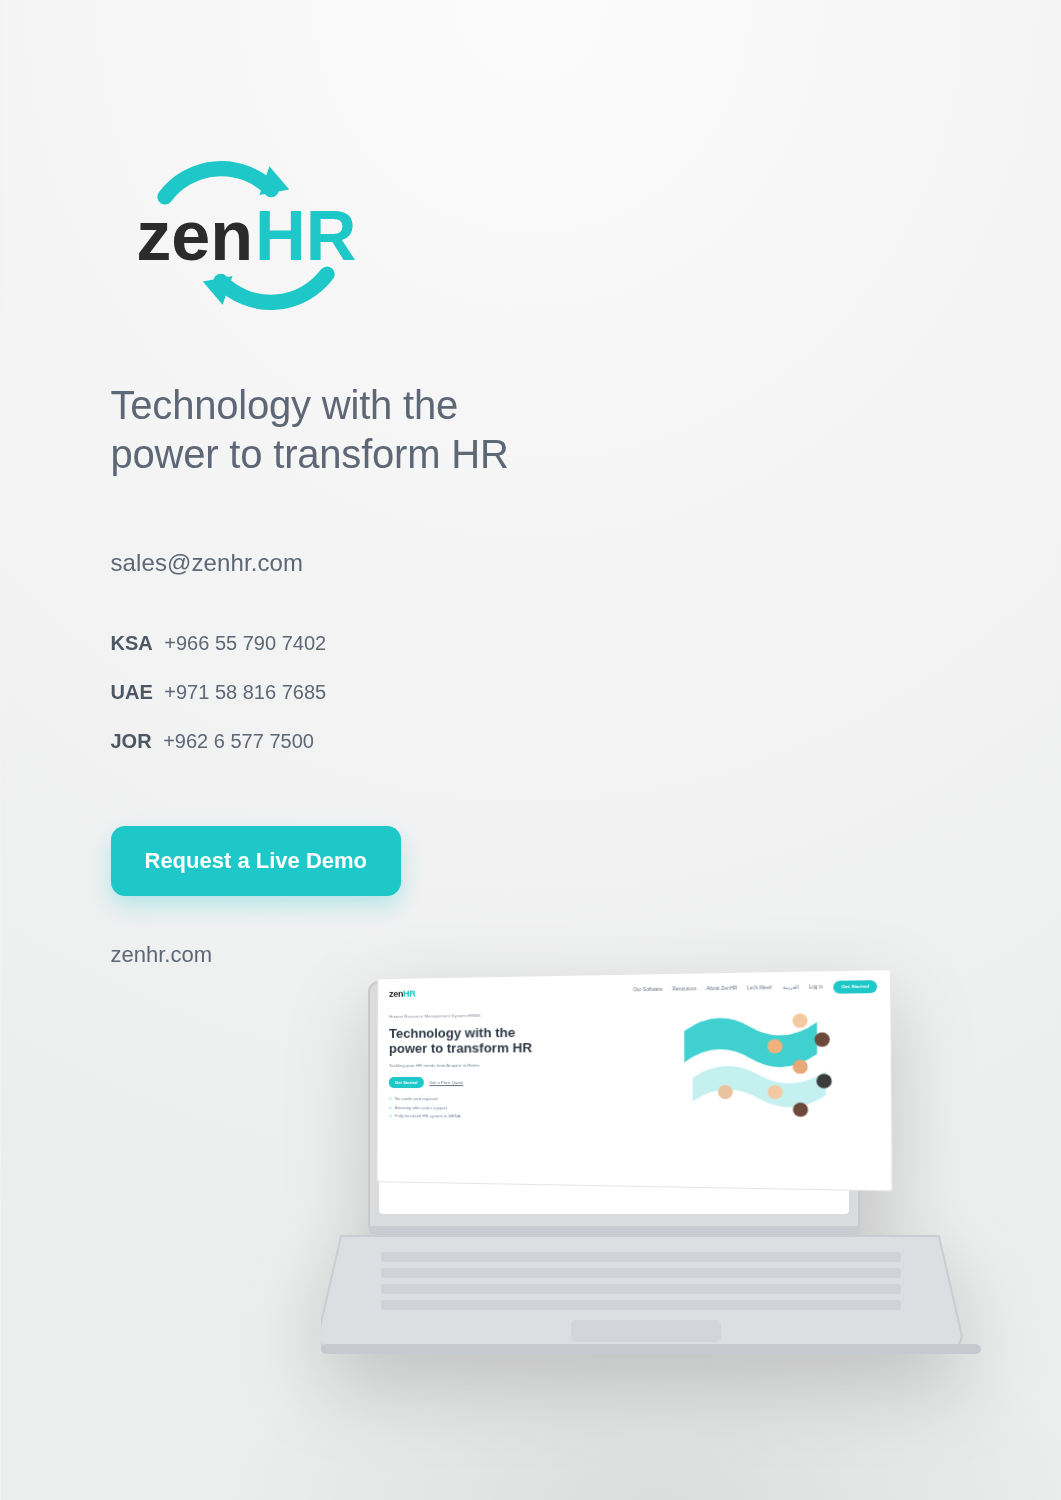ZenHR zen HR
Technology with the
power to transform HR
sales@zenhr.com
KSA +966 55 790 7402
UAE +971 58 816 7685
JOR +962 6 577 7500
Request a Live Demo
zenhr.com
zenHR
Our Software Resources About ZenHR Let's Meet! العربية Log in Get Started
Human Resource Management System HRMS
Technology with the power to transform HR
Tackling your HR needs from Acquire to Retire
Get Started Get a Price Quote
No credit card required
Amazing after-sales support
Fully localized HR system in MENA